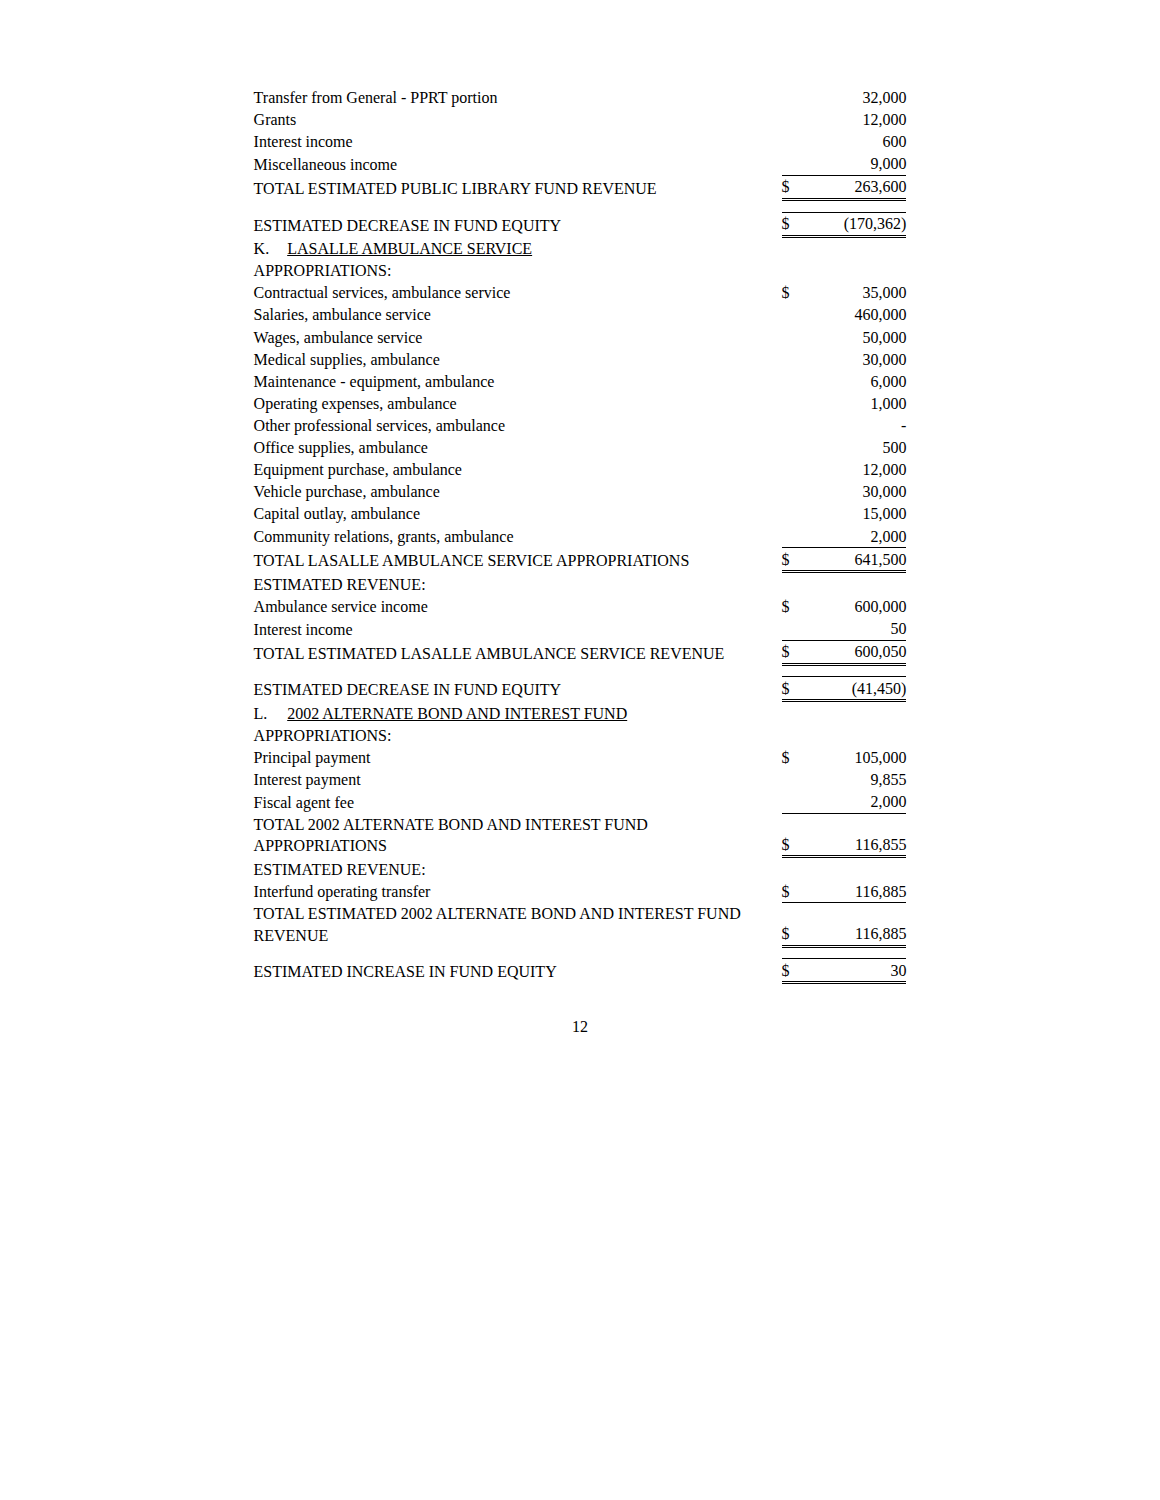| Transfer from General - PPRT portion | | | 32,000 |
| Grants | | | 12,000 |
| Interest income | | | 600 |
| Miscellaneous income | | | 9,000 |
| TOTAL ESTIMATED PUBLIC LIBRARY FUND REVENUE | | $ | 263,600 |
| ESTIMATED DECREASE IN FUND EQUITY | | $ | (170,362) |
| K. LASALLE AMBULANCE SERVICE |
| APPROPRIATIONS: |
| Contractual services, ambulance service | | $ | 35,000 |
| Salaries, ambulance service | | | 460,000 |
| Wages, ambulance service | | | 50,000 |
| Medical supplies, ambulance | | | 30,000 |
| Maintenance - equipment, ambulance | | | 6,000 |
| Operating expenses, ambulance | | | 1,000 |
| Other professional services, ambulance | | | - |
| Office supplies, ambulance | | | 500 |
| Equipment purchase, ambulance | | | 12,000 |
| Vehicle purchase, ambulance | | | 30,000 |
| Capital outlay, ambulance | | | 15,000 |
| Community relations, grants, ambulance | | | 2,000 |
| TOTAL LASALLE AMBULANCE SERVICE APPROPRIATIONS | | $ | 641,500 |
| ESTIMATED REVENUE: |
| Ambulance service income | | $ | 600,000 |
| Interest income | | | 50 |
| TOTAL ESTIMATED LASALLE AMBULANCE SERVICE REVENUE | | $ | 600,050 |
| ESTIMATED DECREASE IN FUND EQUITY | | $ | (41,450) |
| L. 2002 ALTERNATE BOND AND INTEREST FUND |
| APPROPRIATIONS: |
| Principal payment | | $ | 105,000 |
| Interest payment | | | 9,855 |
| Fiscal agent fee | | | 2,000 |
| TOTAL 2002 ALTERNATE BOND AND INTEREST FUND APPROPRIATIONS | | $ | 116,855 |
| ESTIMATED REVENUE: |
| Interfund operating transfer | | $ | 116,885 |
| TOTAL ESTIMATED 2002 ALTERNATE BOND AND INTEREST FUND REVENUE | | $ | 116,885 |
| ESTIMATED INCREASE IN FUND EQUITY | | $ | 30 |
12